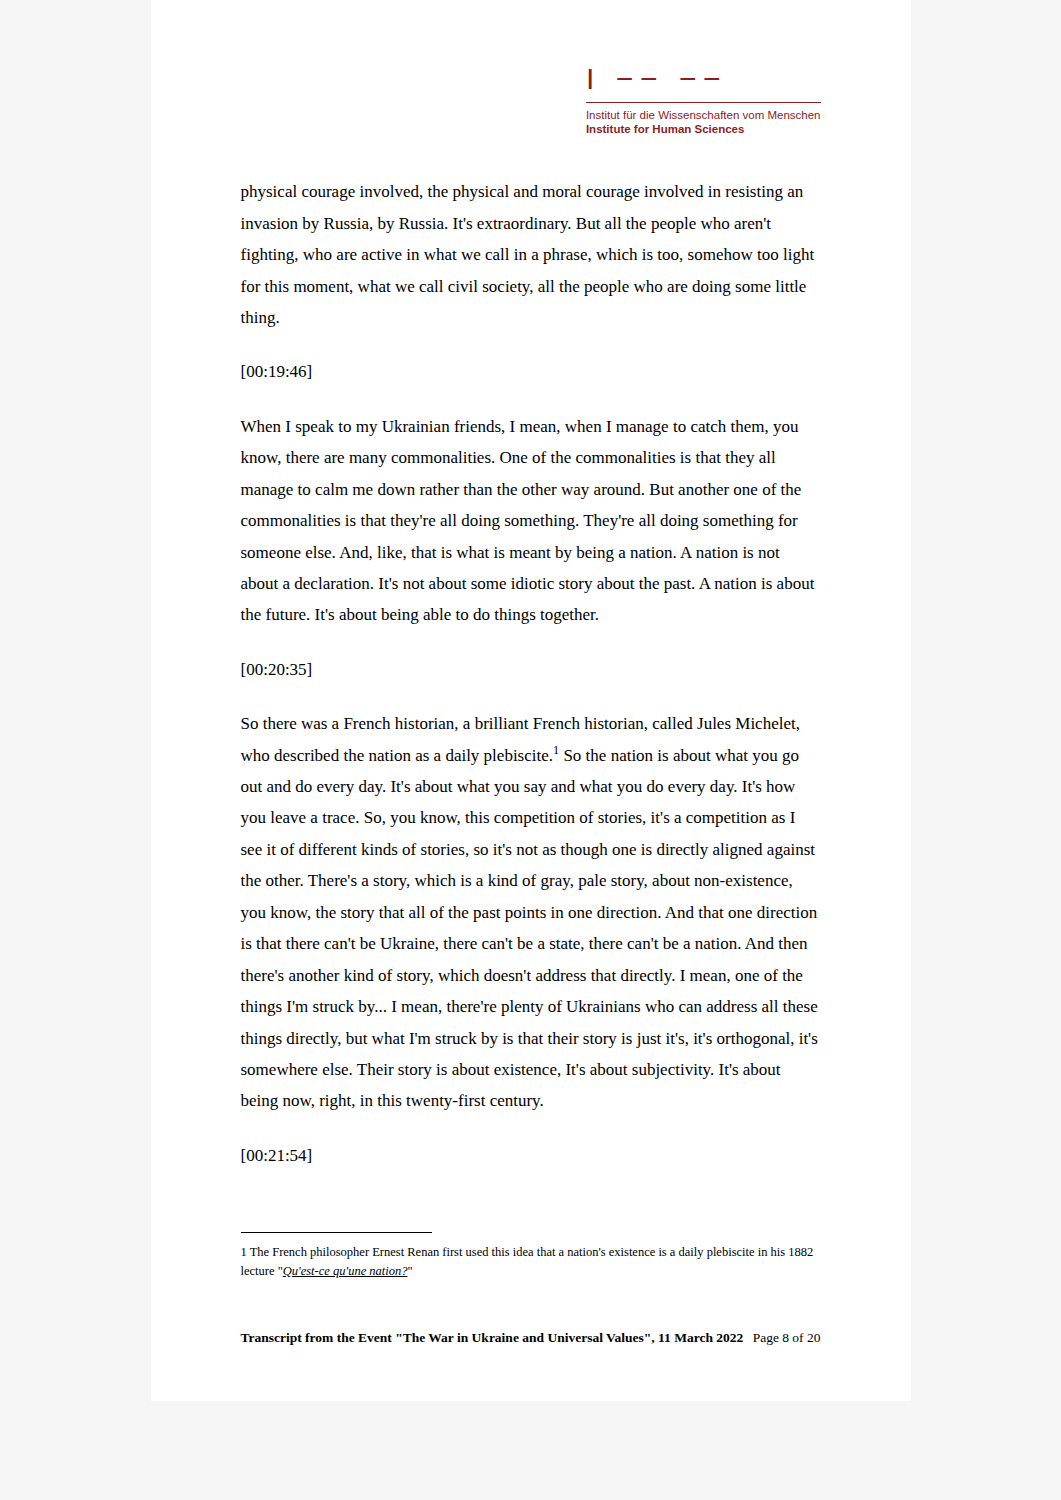I −− −−
Institut für die Wissenschaften vom Menschen
Institute for Human Sciences
physical courage involved, the physical and moral courage involved in resisting an invasion by Russia, by Russia. It's extraordinary. But all the people who aren't fighting, who are active in what we call in a phrase, which is too, somehow too light for this moment, what we call civil society, all the people who are doing some little thing.
[00:19:46]
When I speak to my Ukrainian friends, I mean, when I manage to catch them, you know, there are many commonalities. One of the commonalities is that they all manage to calm me down rather than the other way around. But another one of the commonalities is that they're all doing something. They're all doing something for someone else. And, like, that is what is meant by being a nation. A nation is not about a declaration. It's not about some idiotic story about the past. A nation is about the future. It's about being able to do things together.
[00:20:35]
So there was a French historian, a brilliant French historian, called Jules Michelet, who described the nation as a daily plebiscite.1 So the nation is about what you go out and do every day. It's about what you say and what you do every day. It's how you leave a trace. So, you know, this competition of stories, it's a competition as I see it of different kinds of stories, so it's not as though one is directly aligned against the other. There's a story, which is a kind of gray, pale story, about non-existence, you know, the story that all of the past points in one direction. And that one direction is that there can't be Ukraine, there can't be a state, there can't be a nation. And then there's another kind of story, which doesn't address that directly. I mean, one of the things I'm struck by... I mean, there're plenty of Ukrainians who can address all these things directly, but what I'm struck by is that their story is just it's, it's orthogonal, it's somewhere else. Their story is about existence, It's about subjectivity. It's about being now, right, in this twenty-first century.
[00:21:54]
1 The French philosopher Ernest Renan first used this idea that a nation's existence is a daily plebiscite in his 1882 lecture "Qu'est-ce qu'une nation?"
Transcript from the Event "The War in Ukraine and Universal Values", 11 March 2022 Page 8 of 20